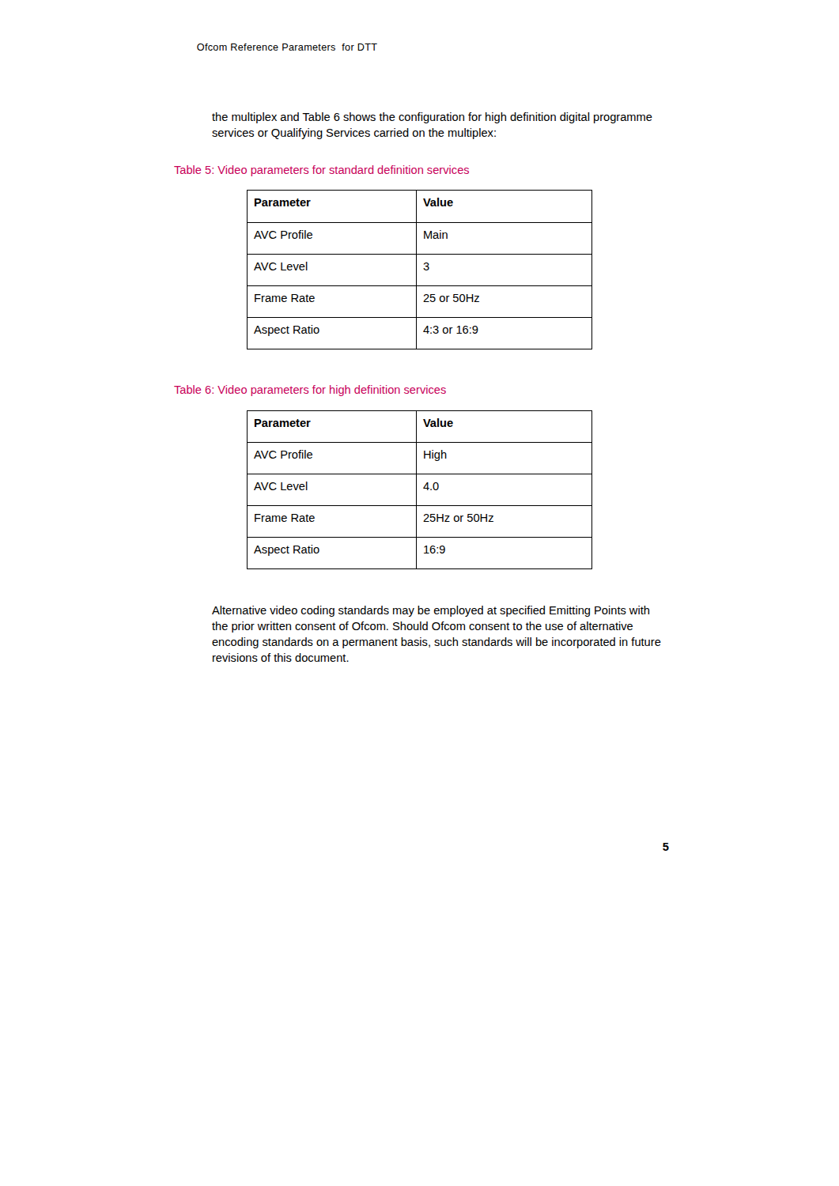Ofcom Reference Parameters for DTT
the multiplex and Table 6 shows the configuration for high definition digital programme services or Qualifying Services carried on the multiplex:
Table 5: Video parameters for standard definition services
| Parameter | Value |
| --- | --- |
| AVC Profile | Main |
| AVC Level | 3 |
| Frame Rate | 25 or 50Hz |
| Aspect Ratio | 4:3 or 16:9 |
Table 6: Video parameters for high definition services
| Parameter | Value |
| --- | --- |
| AVC Profile | High |
| AVC Level | 4.0 |
| Frame Rate | 25Hz or 50Hz |
| Aspect Ratio | 16:9 |
Alternative video coding standards may be employed at specified Emitting Points with the prior written consent of Ofcom. Should Ofcom consent to the use of alternative encoding standards on a permanent basis, such standards will be incorporated in future revisions of this document.
5